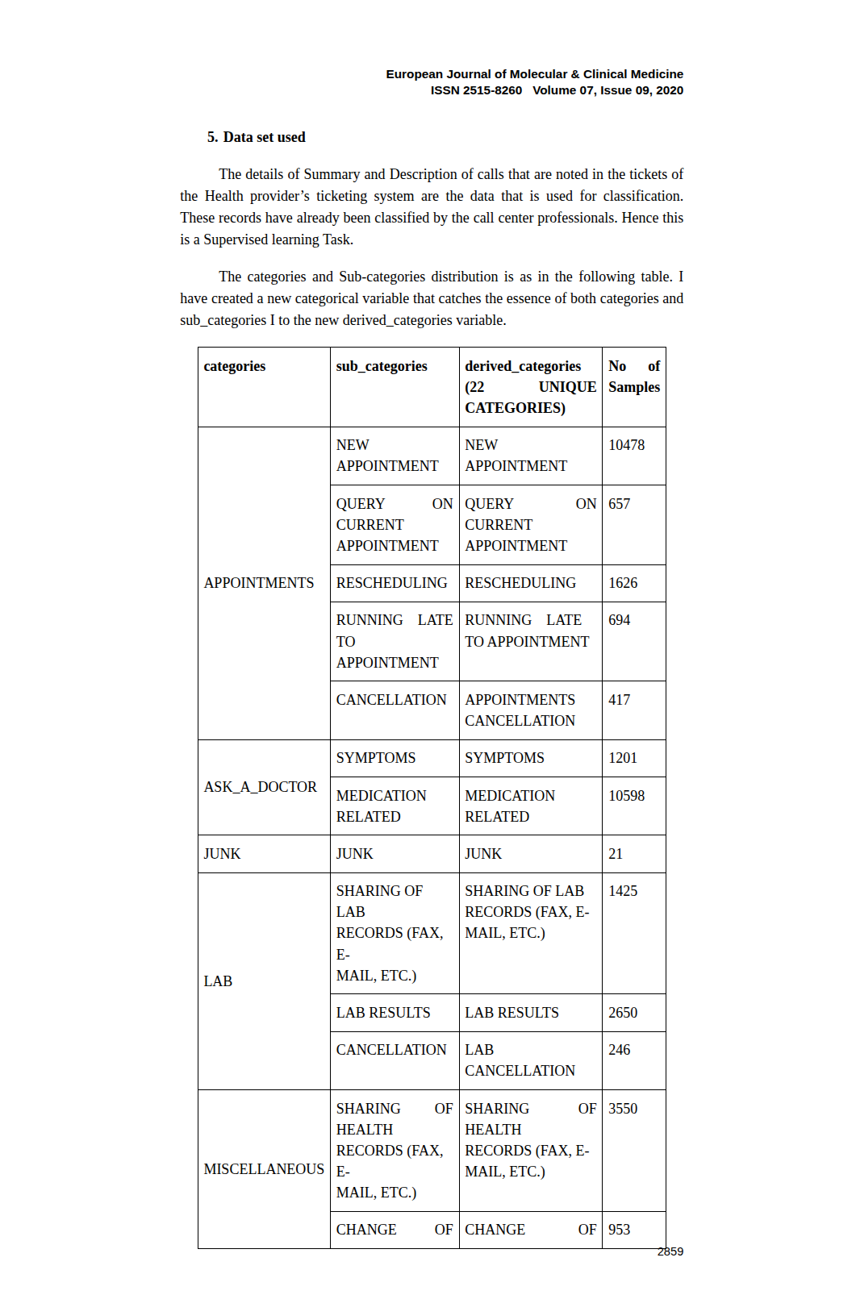European Journal of Molecular & Clinical Medicine
ISSN 2515-8260 Volume 07, Issue 09, 2020
5. Data set used
The details of Summary and Description of calls that are noted in the tickets of the Health provider’s ticketing system are the data that is used for classification. These records have already been classified by the call center professionals. Hence this is a Supervised learning Task.
The categories and Sub-categories distribution is as in the following table. I have created a new categorical variable that catches the essence of both categories and sub_categories I to the new derived_categories variable.
| categories | sub_categories | derived_categories (22 UNIQUE CATEGORIES) | No of Samples |
| --- | --- | --- | --- |
| APPOINTMENTS | NEW APPOINTMENT | NEW APPOINTMENT | 10478 |
| QUERY ON CURRENT APPOINTMENT | QUERY ON CURRENT APPOINTMENT | 657 |
| RESCHEDULING | RESCHEDULING | 1626 |
| RUNNING LATE TO APPOINTMENT | RUNNING LATE TO APPOINTMENT | 694 |
| CANCELLATION | APPOINTMENTS CANCELLATION | 417 |
| ASK_A_DOCTOR | SYMPTOMS | SYMPTOMS | 1201 |
| MEDICATION RELATED | MEDICATION RELATED | 10598 |
| JUNK | JUNK | JUNK | 21 |
| LAB | SHARING OF LAB RECORDS (FAX, E- MAIL, ETC.) | SHARING OF LAB RECORDS (FAX, E- MAIL, ETC.) | 1425 |
| LAB RESULTS | LAB RESULTS | 2650 |
| CANCELLATION | LAB CANCELLATION | 246 |
| MISCELLANEOUS | SHARING OF HEALTH RECORDS (FAX, E- MAIL, ETC.) | SHARING OF HEALTH RECORDS (FAX, E- MAIL, ETC.) | 3550 |
| CHANGE OF | CHANGE OF | 953 |
2859